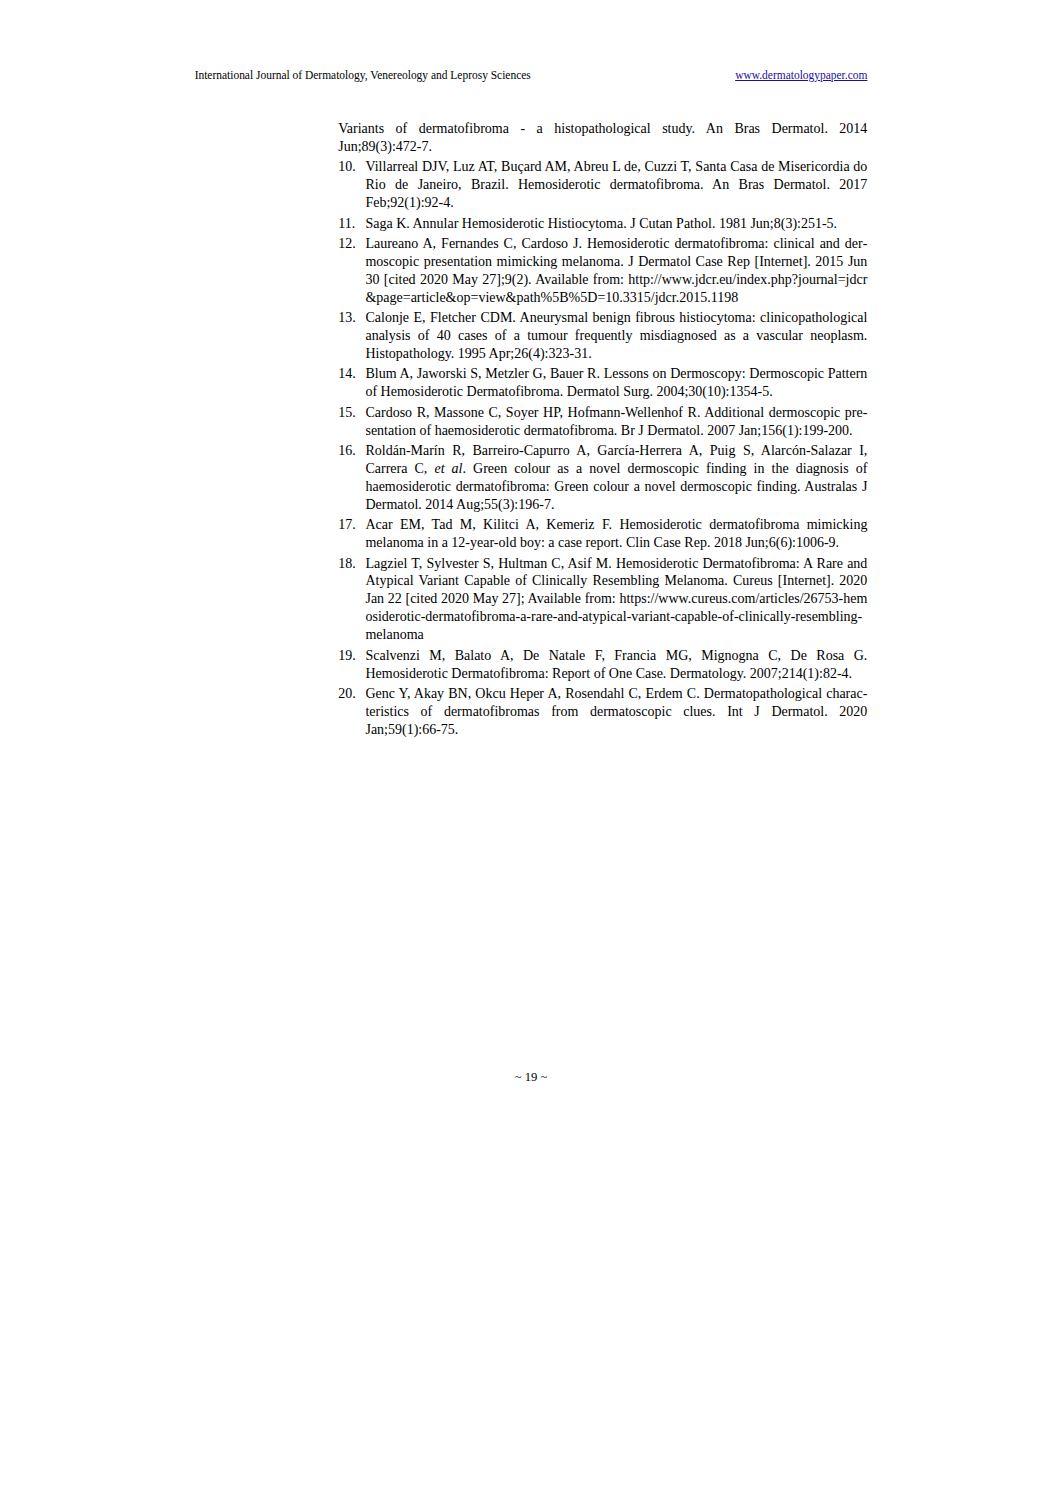International Journal of Dermatology, Venereology and Leprosy Sciences www.dermatologypaper.com
Variants of dermatofibroma - a histopathological study. An Bras Dermatol. 2014 Jun;89(3):472-7.
Villarreal DJV, Luz AT, Buçard AM, Abreu L de, Cuzzi T, Santa Casa de Misericordia do Rio de Janeiro, Brazil. Hemosiderotic dermatofibroma. An Bras Dermatol. 2017 Feb;92(1):92-4.
Saga K. Annular Hemosiderotic Histiocytoma. J Cutan Pathol. 1981 Jun;8(3):251-5.
Laureano A, Fernandes C, Cardoso J. Hemosiderotic dermatofibroma: clinical and dermoscopic presentation mimicking melanoma. J Dermatol Case Rep [Internet]. 2015 Jun 30 [cited 2020 May 27];9(2). Available from: http://www.jdcr.eu/index.php?journal=jdcr&page=article&op=view&path%5B%5D=10.3315/jdcr.2015.1198
Calonje E, Fletcher CDM. Aneurysmal benign fibrous histiocytoma: clinicopathological analysis of 40 cases of a tumour frequently misdiagnosed as a vascular neoplasm. Histopathology. 1995 Apr;26(4):323-31.
Blum A, Jaworski S, Metzler G, Bauer R. Lessons on Dermoscopy: Dermoscopic Pattern of Hemosiderotic Dermatofibroma. Dermatol Surg. 2004;30(10):1354-5.
Cardoso R, Massone C, Soyer HP, Hofmann-Wellenhof R. Additional dermoscopic presentation of haemosiderotic dermatofibroma. Br J Dermatol. 2007 Jan;156(1):199-200.
Roldán-Marín R, Barreiro-Capurro A, García-Herrera A, Puig S, Alarcón-Salazar I, Carrera C, et al. Green colour as a novel dermoscopic finding in the diagnosis of haemosiderotic dermatofibroma: Green colour a novel dermoscopic finding. Australas J Dermatol. 2014 Aug;55(3):196-7.
Acar EM, Tad M, Kilitci A, Kemeriz F. Hemosiderotic dermatofibroma mimicking melanoma in a 12-year-old boy: a case report. Clin Case Rep. 2018 Jun;6(6):1006-9.
Lagziel T, Sylvester S, Hultman C, Asif M. Hemosiderotic Dermatofibroma: A Rare and Atypical Variant Capable of Clinically Resembling Melanoma. Cureus [Internet]. 2020 Jan 22 [cited 2020 May 27]; Available from: https://www.cureus.com/articles/26753-hemosiderotic-dermatofibroma-a-rare-and-atypical-variant-capable-of-clinically-resembling-melanoma
Scalvenzi M, Balato A, De Natale F, Francia MG, Mignogna C, De Rosa G. Hemosiderotic Dermatofibroma: Report of One Case. Dermatology. 2007;214(1):82-4.
Genc Y, Akay BN, Okcu Heper A, Rosendahl C, Erdem C. Dermatopathological characteristics of dermatofibromas from dermatoscopic clues. Int J Dermatol. 2020 Jan;59(1):66-75.
~ 19 ~